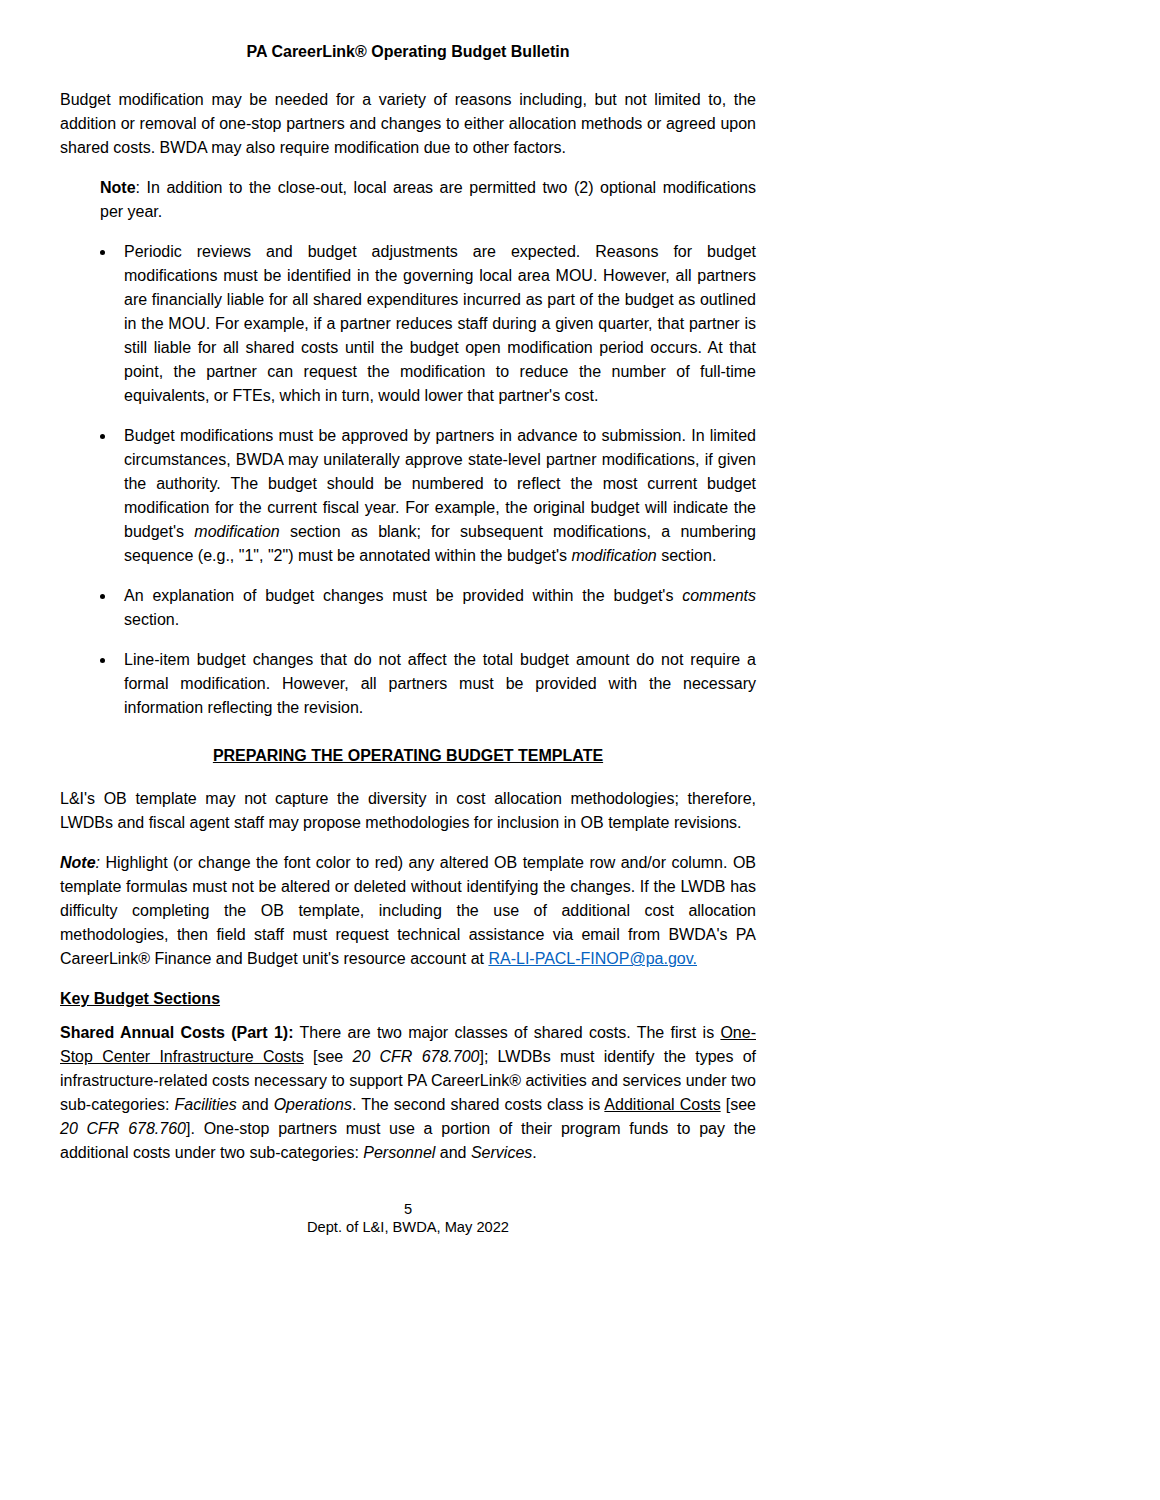PA CareerLink® Operating Budget Bulletin
Budget modification may be needed for a variety of reasons including, but not limited to, the addition or removal of one-stop partners and changes to either allocation methods or agreed upon shared costs. BWDA may also require modification due to other factors.
Note: In addition to the close-out, local areas are permitted two (2) optional modifications per year.
Periodic reviews and budget adjustments are expected. Reasons for budget modifications must be identified in the governing local area MOU. However, all partners are financially liable for all shared expenditures incurred as part of the budget as outlined in the MOU. For example, if a partner reduces staff during a given quarter, that partner is still liable for all shared costs until the budget open modification period occurs. At that point, the partner can request the modification to reduce the number of full-time equivalents, or FTEs, which in turn, would lower that partner's cost.
Budget modifications must be approved by partners in advance to submission. In limited circumstances, BWDA may unilaterally approve state-level partner modifications, if given the authority. The budget should be numbered to reflect the most current budget modification for the current fiscal year. For example, the original budget will indicate the budget's modification section as blank; for subsequent modifications, a numbering sequence (e.g., "1", "2") must be annotated within the budget's modification section.
An explanation of budget changes must be provided within the budget's comments section.
Line-item budget changes that do not affect the total budget amount do not require a formal modification. However, all partners must be provided with the necessary information reflecting the revision.
PREPARING THE OPERATING BUDGET TEMPLATE
L&I's OB template may not capture the diversity in cost allocation methodologies; therefore, LWDBs and fiscal agent staff may propose methodologies for inclusion in OB template revisions.
Note: Highlight (or change the font color to red) any altered OB template row and/or column. OB template formulas must not be altered or deleted without identifying the changes. If the LWDB has difficulty completing the OB template, including the use of additional cost allocation methodologies, then field staff must request technical assistance via email from BWDA's PA CareerLink® Finance and Budget unit's resource account at RA-LI-PACL-FINOP@pa.gov.
Key Budget Sections
Shared Annual Costs (Part 1): There are two major classes of shared costs. The first is One-Stop Center Infrastructure Costs [see 20 CFR 678.700]; LWDBs must identify the types of infrastructure-related costs necessary to support PA CareerLink® activities and services under two sub-categories: Facilities and Operations. The second shared costs class is Additional Costs [see 20 CFR 678.760]. One-stop partners must use a portion of their program funds to pay the additional costs under two sub-categories: Personnel and Services.
5
Dept. of L&I, BWDA, May 2022